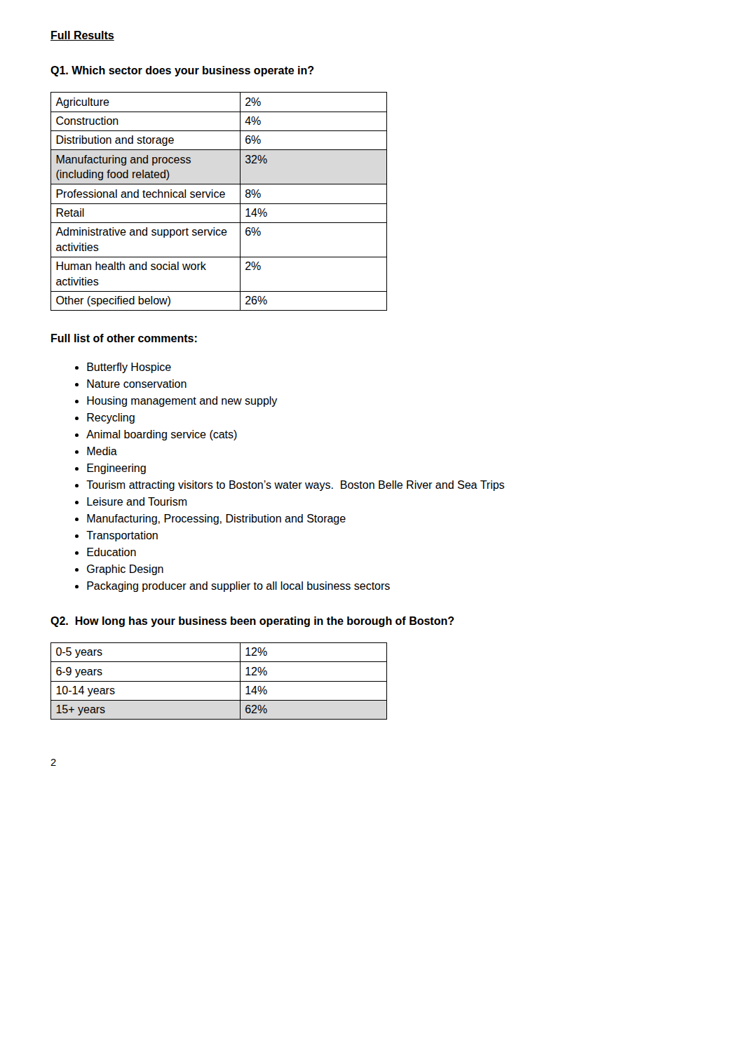Full Results
Q1. Which sector does your business operate in?
| Agriculture | 2% |
| Construction | 4% |
| Distribution and storage | 6% |
| Manufacturing and process (including food related) | 32% |
| Professional and technical service | 8% |
| Retail | 14% |
| Administrative and support service activities | 6% |
| Human health and social work activities | 2% |
| Other (specified below) | 26% |
Full list of other comments:
Butterfly Hospice
Nature conservation
Housing management and new supply
Recycling
Animal boarding service (cats)
Media
Engineering
Tourism attracting visitors to Boston’s water ways. Boston Belle River and Sea Trips
Leisure and Tourism
Manufacturing, Processing, Distribution and Storage
Transportation
Education
Graphic Design
Packaging producer and supplier to all local business sectors
Q2. How long has your business been operating in the borough of Boston?
| 0-5 years | 12% |
| 6-9 years | 12% |
| 10-14 years | 14% |
| 15+ years | 62% |
2